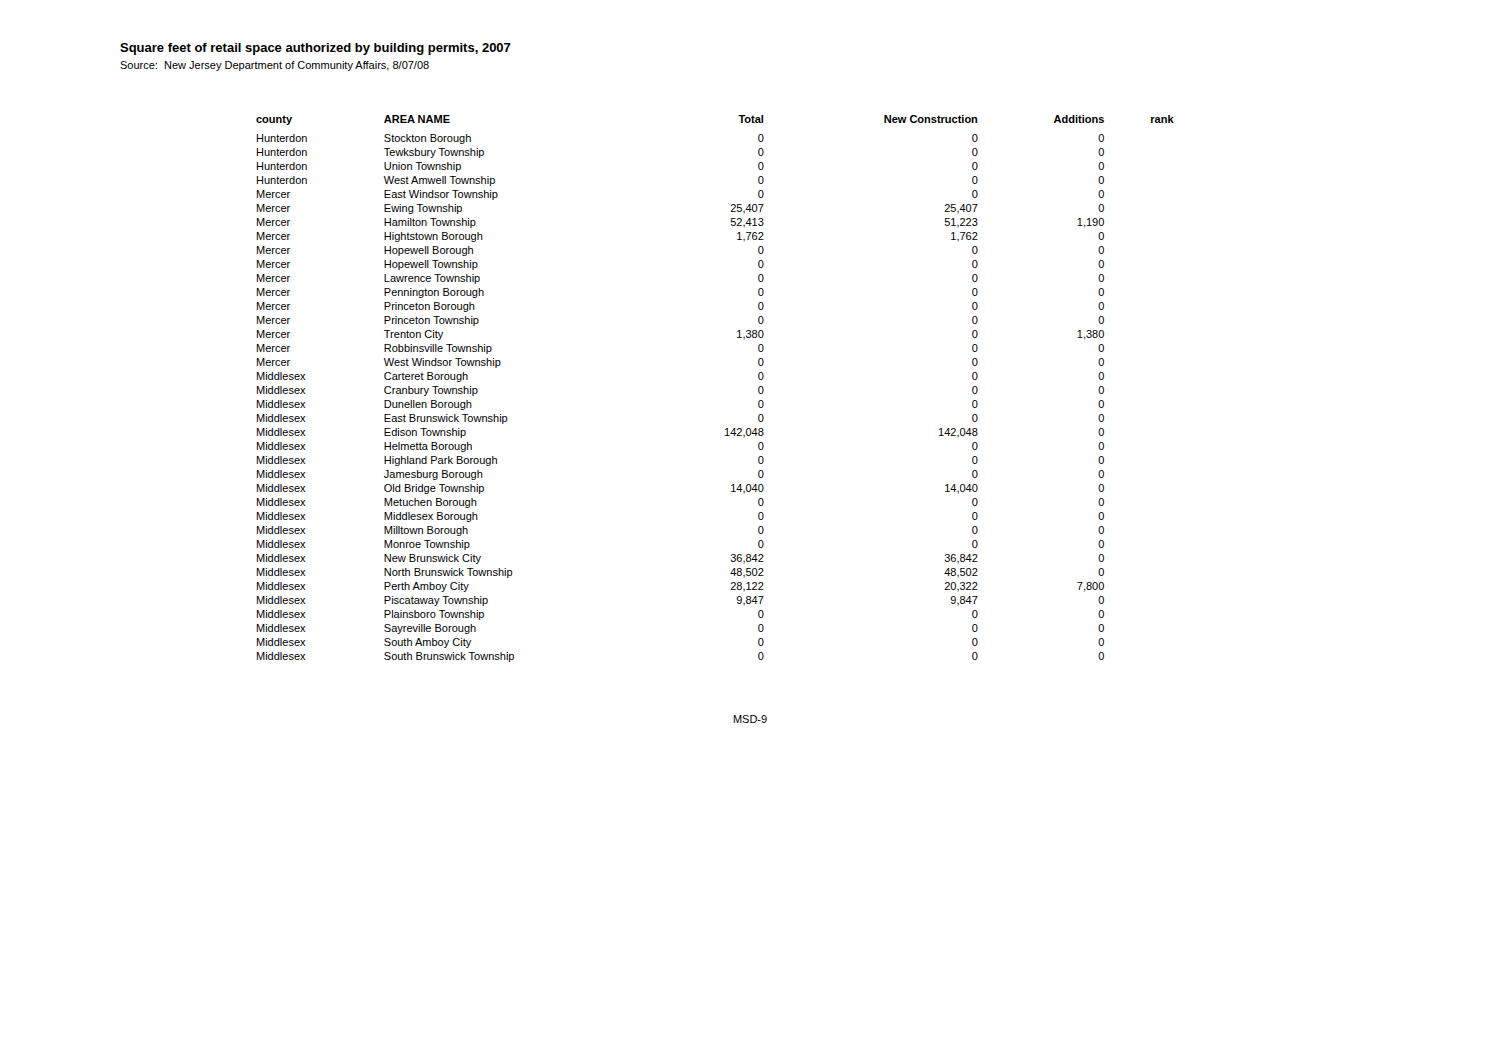Square feet of retail space authorized by building permits, 2007
Source: New Jersey Department of Community Affairs, 8/07/08
| county | AREA NAME | Total | New Construction | Additions | rank |
| --- | --- | --- | --- | --- | --- |
| Hunterdon | Stockton Borough | 0 | 0 | 0 | |
| Hunterdon | Tewksbury Township | 0 | 0 | 0 | |
| Hunterdon | Union Township | 0 | 0 | 0 | |
| Hunterdon | West Amwell Township | 0 | 0 | 0 | |
| Mercer | East Windsor Township | 0 | 0 | 0 | |
| Mercer | Ewing Township | 25,407 | 25,407 | 0 | |
| Mercer | Hamilton Township | 52,413 | 51,223 | 1,190 | |
| Mercer | Hightstown Borough | 1,762 | 1,762 | 0 | |
| Mercer | Hopewell Borough | 0 | 0 | 0 | |
| Mercer | Hopewell Township | 0 | 0 | 0 | |
| Mercer | Lawrence Township | 0 | 0 | 0 | |
| Mercer | Pennington Borough | 0 | 0 | 0 | |
| Mercer | Princeton Borough | 0 | 0 | 0 | |
| Mercer | Princeton Township | 0 | 0 | 0 | |
| Mercer | Trenton City | 1,380 | 0 | 1,380 | |
| Mercer | Robbinsville Township | 0 | 0 | 0 | |
| Mercer | West Windsor Township | 0 | 0 | 0 | |
| Middlesex | Carteret Borough | 0 | 0 | 0 | |
| Middlesex | Cranbury Township | 0 | 0 | 0 | |
| Middlesex | Dunellen Borough | 0 | 0 | 0 | |
| Middlesex | East Brunswick Township | 0 | 0 | 0 | |
| Middlesex | Edison Township | 142,048 | 142,048 | 0 | |
| Middlesex | Helmetta Borough | 0 | 0 | 0 | |
| Middlesex | Highland Park Borough | 0 | 0 | 0 | |
| Middlesex | Jamesburg Borough | 0 | 0 | 0 | |
| Middlesex | Old Bridge Township | 14,040 | 14,040 | 0 | |
| Middlesex | Metuchen Borough | 0 | 0 | 0 | |
| Middlesex | Middlesex Borough | 0 | 0 | 0 | |
| Middlesex | Milltown Borough | 0 | 0 | 0 | |
| Middlesex | Monroe Township | 0 | 0 | 0 | |
| Middlesex | New Brunswick City | 36,842 | 36,842 | 0 | |
| Middlesex | North Brunswick Township | 48,502 | 48,502 | 0 | |
| Middlesex | Perth Amboy City | 28,122 | 20,322 | 7,800 | |
| Middlesex | Piscataway Township | 9,847 | 9,847 | 0 | |
| Middlesex | Plainsboro Township | 0 | 0 | 0 | |
| Middlesex | Sayreville Borough | 0 | 0 | 0 | |
| Middlesex | South Amboy City | 0 | 0 | 0 | |
| Middlesex | South Brunswick Township | 0 | 0 | 0 | |
MSD-9